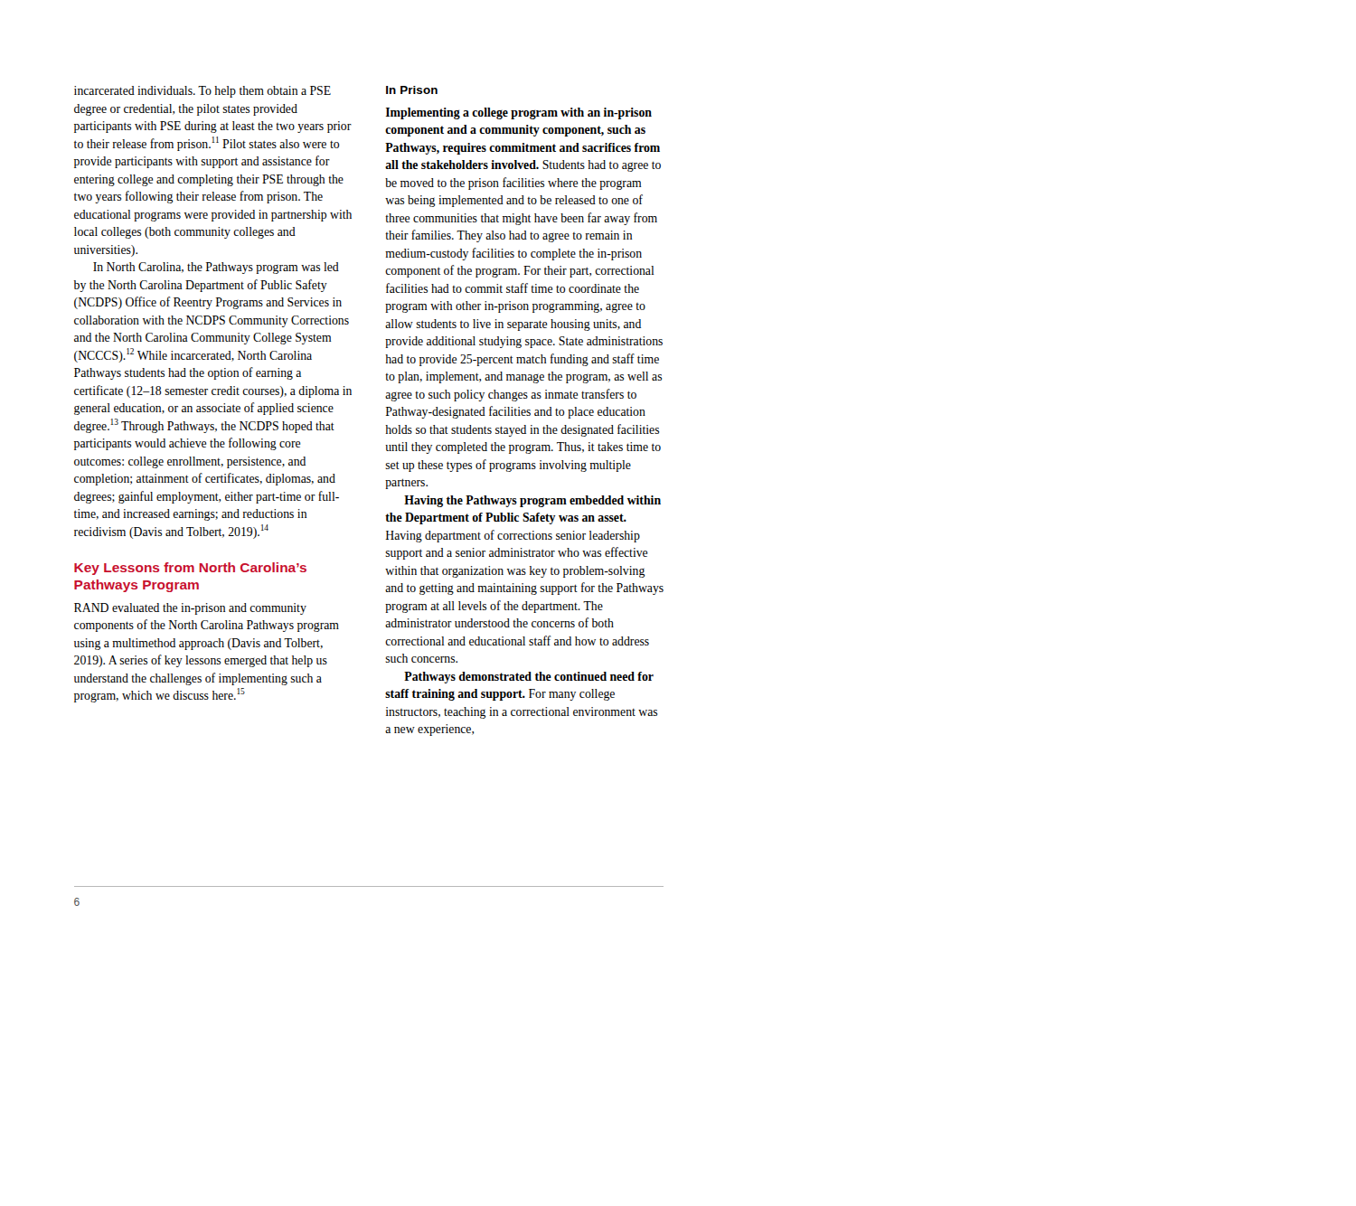incarcerated individuals. To help them obtain a PSE degree or credential, the pilot states provided participants with PSE during at least the two years prior to their release from prison.11 Pilot states also were to provide participants with support and assistance for entering college and completing their PSE through the two years following their release from prison. The educational programs were provided in partnership with local colleges (both community colleges and universities).
In North Carolina, the Pathways program was led by the North Carolina Department of Public Safety (NCDPS) Office of Reentry Programs and Services in collaboration with the NCDPS Community Corrections and the North Carolina Community College System (NCCCS).12 While incarcerated, North Carolina Pathways students had the option of earning a certificate (12–18 semester credit courses), a diploma in general education, or an associate of applied science degree.13 Through Pathways, the NCDPS hoped that participants would achieve the following core outcomes: college enrollment, persistence, and completion; attainment of certificates, diplomas, and degrees; gainful employment, either part-time or full-time, and increased earnings; and reductions in recidivism (Davis and Tolbert, 2019).14
Key Lessons from North Carolina’s Pathways Program
RAND evaluated the in-prison and community components of the North Carolina Pathways program using a multimethod approach (Davis and Tolbert, 2019). A series of key lessons emerged that help us understand the challenges of implementing such a program, which we discuss here.15
In Prison
Implementing a college program with an in-prison component and a community component, such as Pathways, requires commitment and sacrifices from all the stakeholders involved. Students had to agree to be moved to the prison facilities where the program was being implemented and to be released to one of three communities that might have been far away from their families. They also had to agree to remain in medium-custody facilities to complete the in-prison component of the program. For their part, correctional facilities had to commit staff time to coordinate the program with other in-prison programming, agree to allow students to live in separate housing units, and provide additional studying space. State administrations had to provide 25-percent match funding and staff time to plan, implement, and manage the program, as well as agree to such policy changes as inmate transfers to Pathway-designated facilities and to place education holds so that students stayed in the designated facilities until they completed the program. Thus, it takes time to set up these types of programs involving multiple partners.
Having the Pathways program embedded within the Department of Public Safety was an asset. Having department of corrections senior leadership support and a senior administrator who was effective within that organization was key to problem-solving and to getting and maintaining support for the Pathways program at all levels of the department. The administrator understood the concerns of both correctional and educational staff and how to address such concerns.
Pathways demonstrated the continued need for staff training and support. For many college instructors, teaching in a correctional environment was a new experience,
6